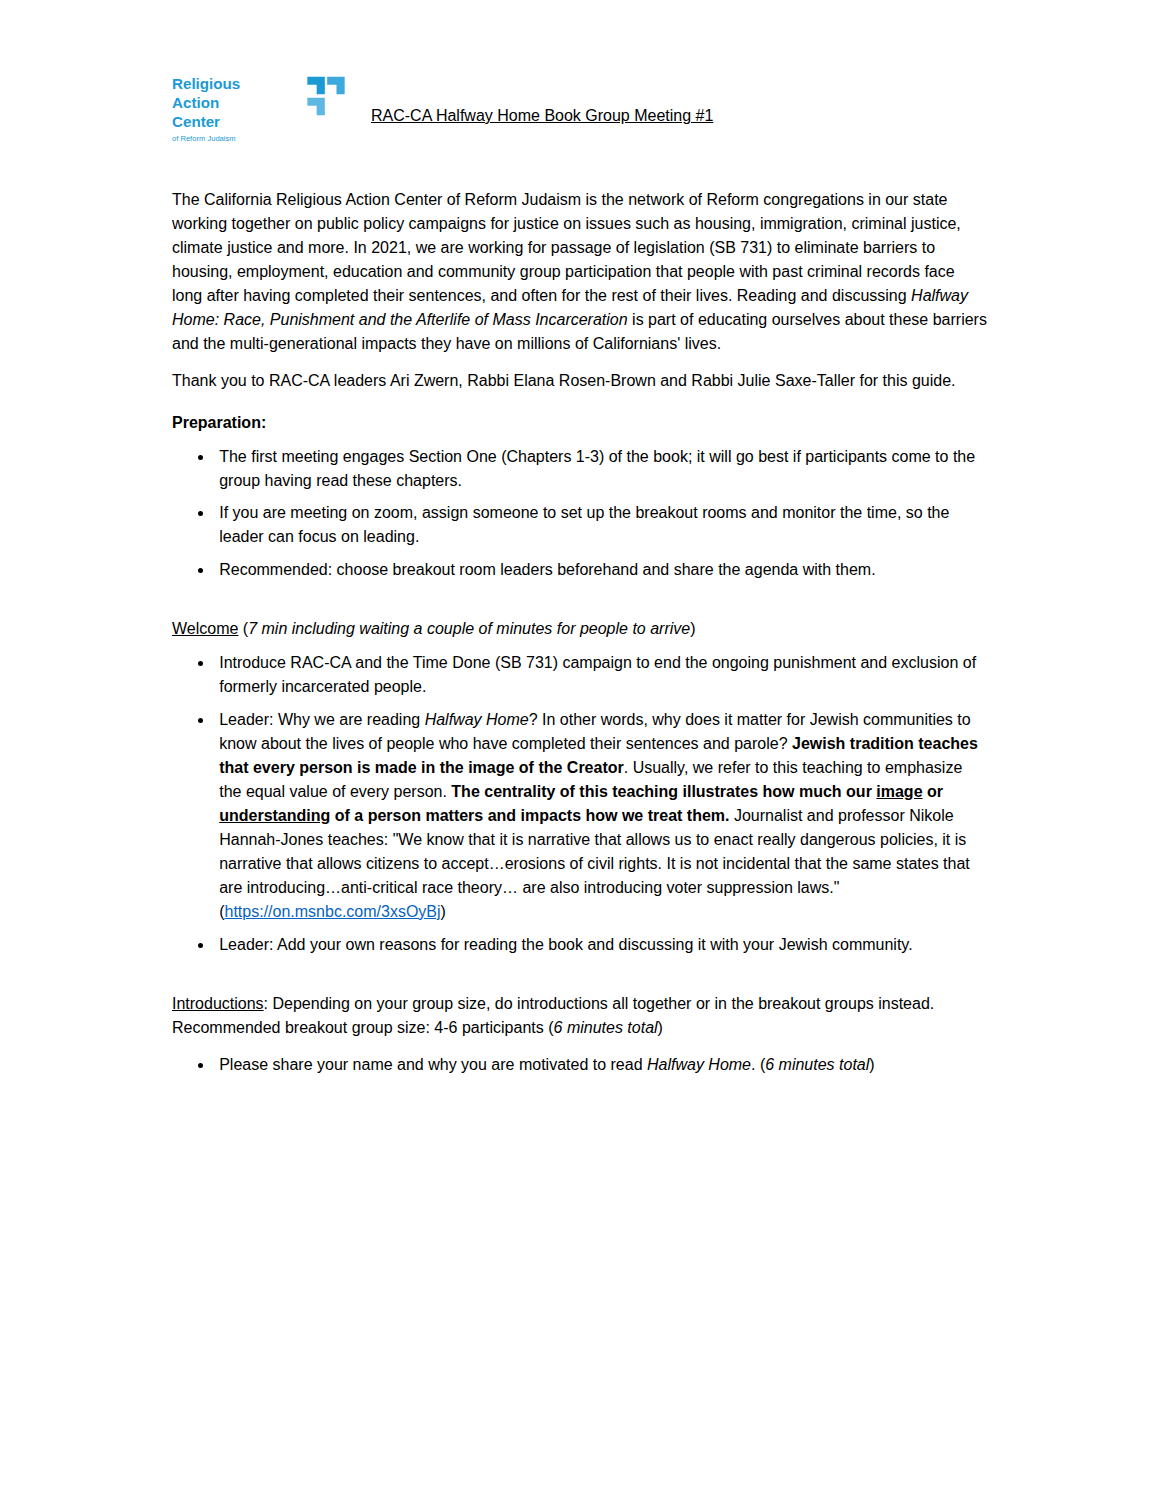Religious Action Center of Reform Judaism
RAC-CA Halfway Home Book Group Meeting #1
The California Religious Action Center of Reform Judaism is the network of Reform congregations in our state working together on public policy campaigns for justice on issues such as housing, immigration, criminal justice, climate justice and more. In 2021, we are working for passage of legislation (SB 731) to eliminate barriers to housing, employment, education and community group participation that people with past criminal records face long after having completed their sentences, and often for the rest of their lives. Reading and discussing Halfway Home: Race, Punishment and the Afterlife of Mass Incarceration is part of educating ourselves about these barriers and the multi-generational impacts they have on millions of Californians' lives.
Thank you to RAC-CA leaders Ari Zwern, Rabbi Elana Rosen-Brown and Rabbi Julie Saxe-Taller for this guide.
Preparation:
The first meeting engages Section One (Chapters 1-3) of the book; it will go best if participants come to the group having read these chapters.
If you are meeting on zoom, assign someone to set up the breakout rooms and monitor the time, so the leader can focus on leading.
Recommended: choose breakout room leaders beforehand and share the agenda with them.
Welcome (7 min including waiting a couple of minutes for people to arrive)
Introduce RAC-CA and the Time Done (SB 731) campaign to end the ongoing punishment and exclusion of formerly incarcerated people.
Leader: Why we are reading Halfway Home? In other words, why does it matter for Jewish communities to know about the lives of people who have completed their sentences and parole? Jewish tradition teaches that every person is made in the image of the Creator. Usually, we refer to this teaching to emphasize the equal value of every person. The centrality of this teaching illustrates how much our image or understanding of a person matters and impacts how we treat them. Journalist and professor Nikole Hannah-Jones teaches: "We know that it is narrative that allows us to enact really dangerous policies, it is narrative that allows citizens to accept…erosions of civil rights. It is not incidental that the same states that are introducing…anti-critical race theory… are also introducing voter suppression laws." (https://on.msnbc.com/3xsOyBj)
Leader: Add your own reasons for reading the book and discussing it with your Jewish community.
Introductions: Depending on your group size, do introductions all together or in the breakout groups instead. Recommended breakout group size: 4-6 participants (6 minutes total)
Please share your name and why you are motivated to read Halfway Home. (6 minutes total)